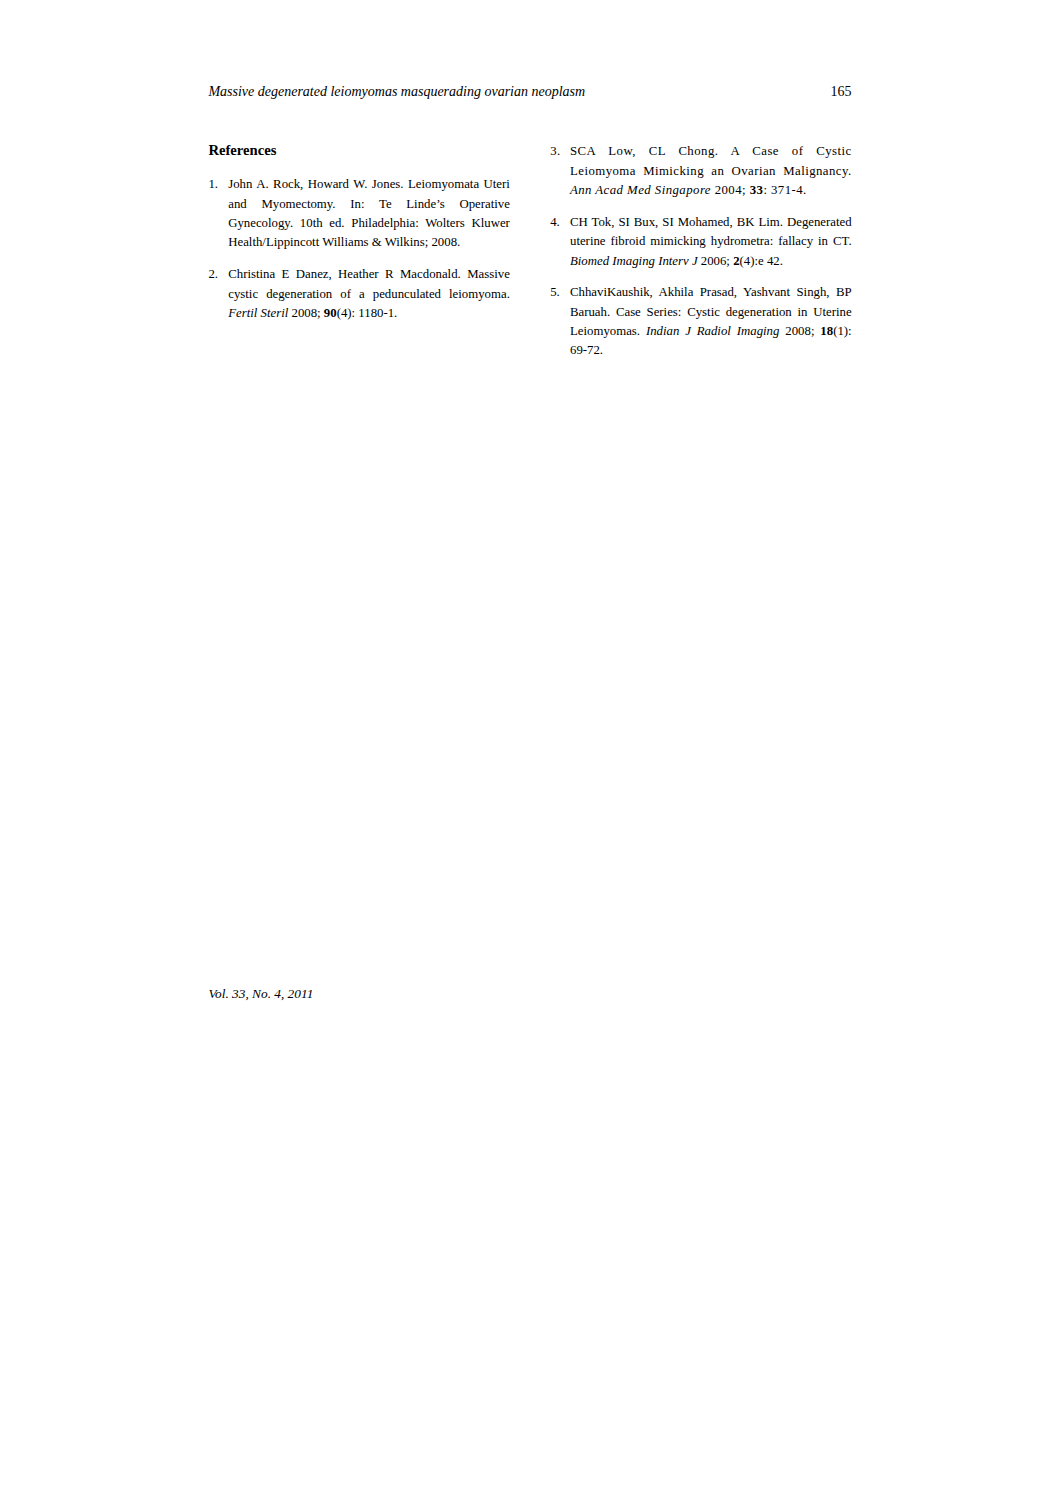Massive degenerated leiomyomas masquerading ovarian neoplasm 165
References
John A. Rock, Howard W. Jones. Leiomyomata Uteri and Myomectomy. In: Te Linde’s Operative Gynecology. 10th ed. Philadelphia: Wolters Kluwer Health/Lippincott Williams & Wilkins; 2008.
Christina E Danez, Heather R Macdonald. Massive cystic degeneration of a pedunculated leiomyoma. Fertil Steril 2008; 90(4): 1180-1.
SCA Low, CL Chong. A Case of Cystic Leiomyoma Mimicking an Ovarian Malignancy. Ann Acad Med Singapore 2004; 33: 371-4.
CH Tok, SI Bux, SI Mohamed, BK Lim. Degenerated uterine fibroid mimicking hydrometra: fallacy in CT. Biomed Imaging Interv J 2006; 2(4):e 42.
ChhaviKaushik, Akhila Prasad, Yashvant Singh, BP Baruah. Case Series: Cystic degeneration in Uterine Leiomyomas. Indian J Radiol Imaging 2008; 18(1): 69-72.
Vol. 33, No. 4, 2011